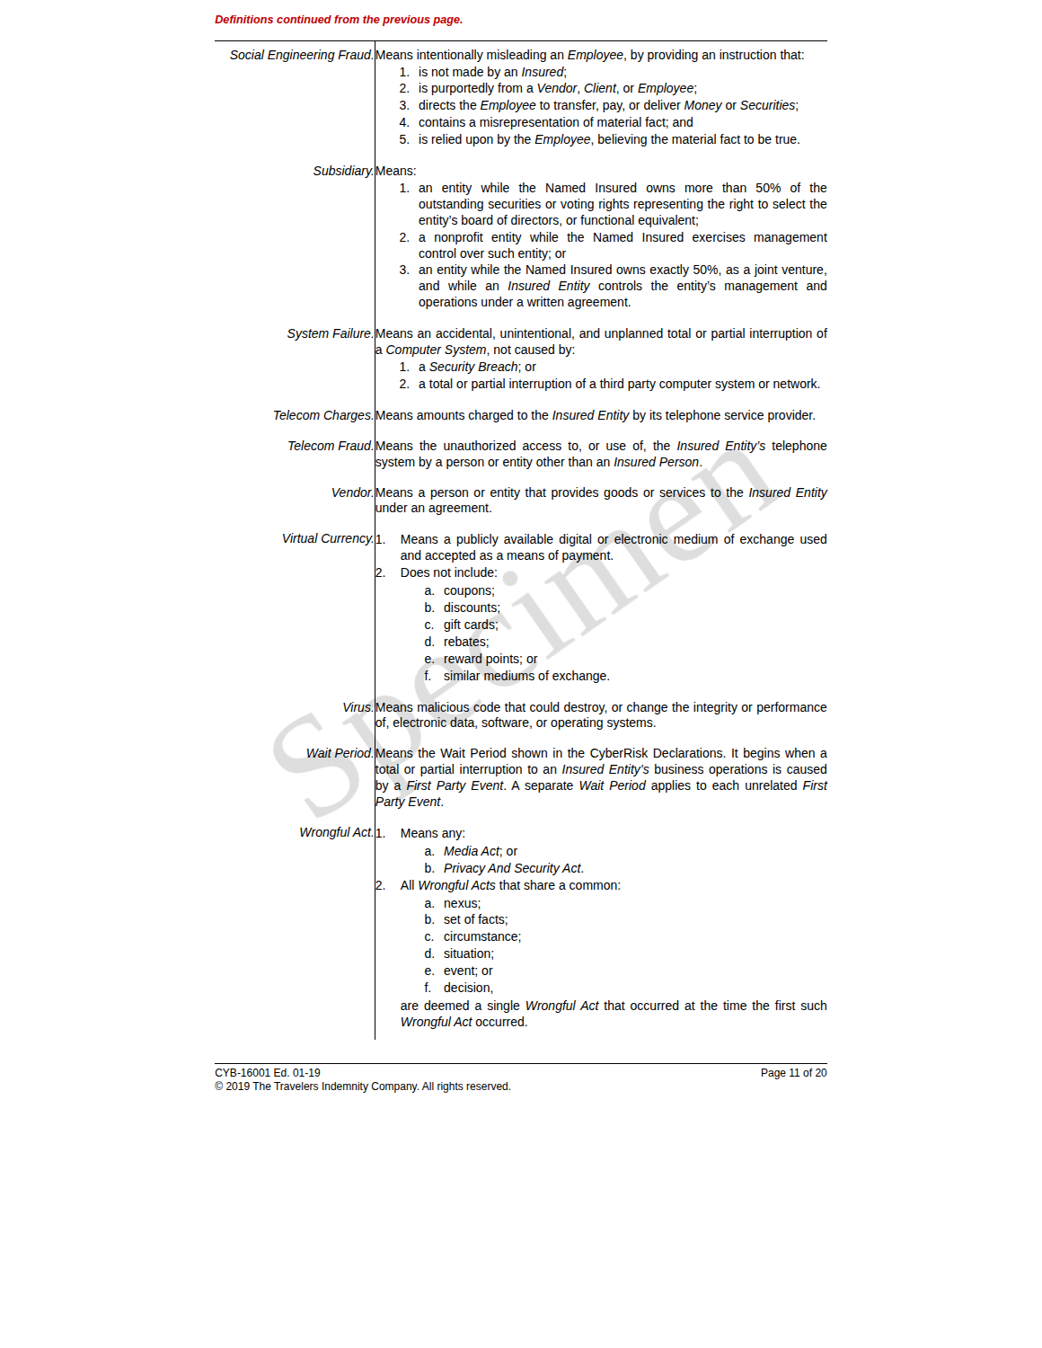Specimen
Definitions continued from the previous page.
| Social Engineering Fraud. | Means intentionally misleading an Employee , by providing an instruction that: 1. is not made by an Insured ; 2. is purportedly from a Vendor , Client , or Employee ; 3. directs the Employee to transfer, pay, or deliver Money or Securities ; 4. contains a misrepresentation of material fact; and 5. is relied upon by the Employee , believing the material fact to be true. |
| Subsidiary. | Means: 1. an entity while the Named Insured owns more than 50% of the outstanding securities or voting rights representing the right to select the entity’s board of directors, or functional equivalent; 2. a nonprofit entity while the Named Insured exercises management control over such entity; or 3. an entity while the Named Insured owns exactly 50%, as a joint venture, and while an Insured Entity controls the entity’s management and operations under a written agreement. |
| System Failure. | Means an accidental, unintentional, and unplanned total or partial interruption of a Computer System , not caused by: 1. a Security Breach ; or 2. a total or partial interruption of a third party computer system or network. |
| Telecom Charges. | Means amounts charged to the Insured Entity by its telephone service provider. |
| Telecom Fraud. | Means the unauthorized access to, or use of, the Insured Entity’s telephone system by a person or entity other than an Insured Person . |
| Vendor. | Means a person or entity that provides goods or services to the Insured Entity under an agreement. |
| Virtual Currency. | 1. Means a publicly available digital or electronic medium of exchange used and accepted as a means of payment. 2. Does not include: a. coupons; b. discounts; c. gift cards; d. rebates; e. reward points; or f. similar mediums of exchange. |
| Virus. | Means malicious code that could destroy, or change the integrity or performance of, electronic data, software, or operating systems. |
| Wait Period. | Means the Wait Period shown in the CyberRisk Declarations. It begins when a total or partial interruption to an Insured Entity’s business operations is caused by a First Party Event . A separate Wait Period applies to each unrelated First Party Event . |
| Wrongful Act. | 1. Means any: a. Media Act ; or b. Privacy And Security Act . 2. All Wrongful Acts that share a common: a. nexus; b. set of facts; c. circumstance; d. situation; e. event; or f. decision, are deemed a single Wrongful Act that occurred at the time the first such Wrongful Act occurred. |
CYB-16001 Ed. 01-19
© 2019 The Travelers Indemnity Company. All rights reserved.
Page 11 of 20